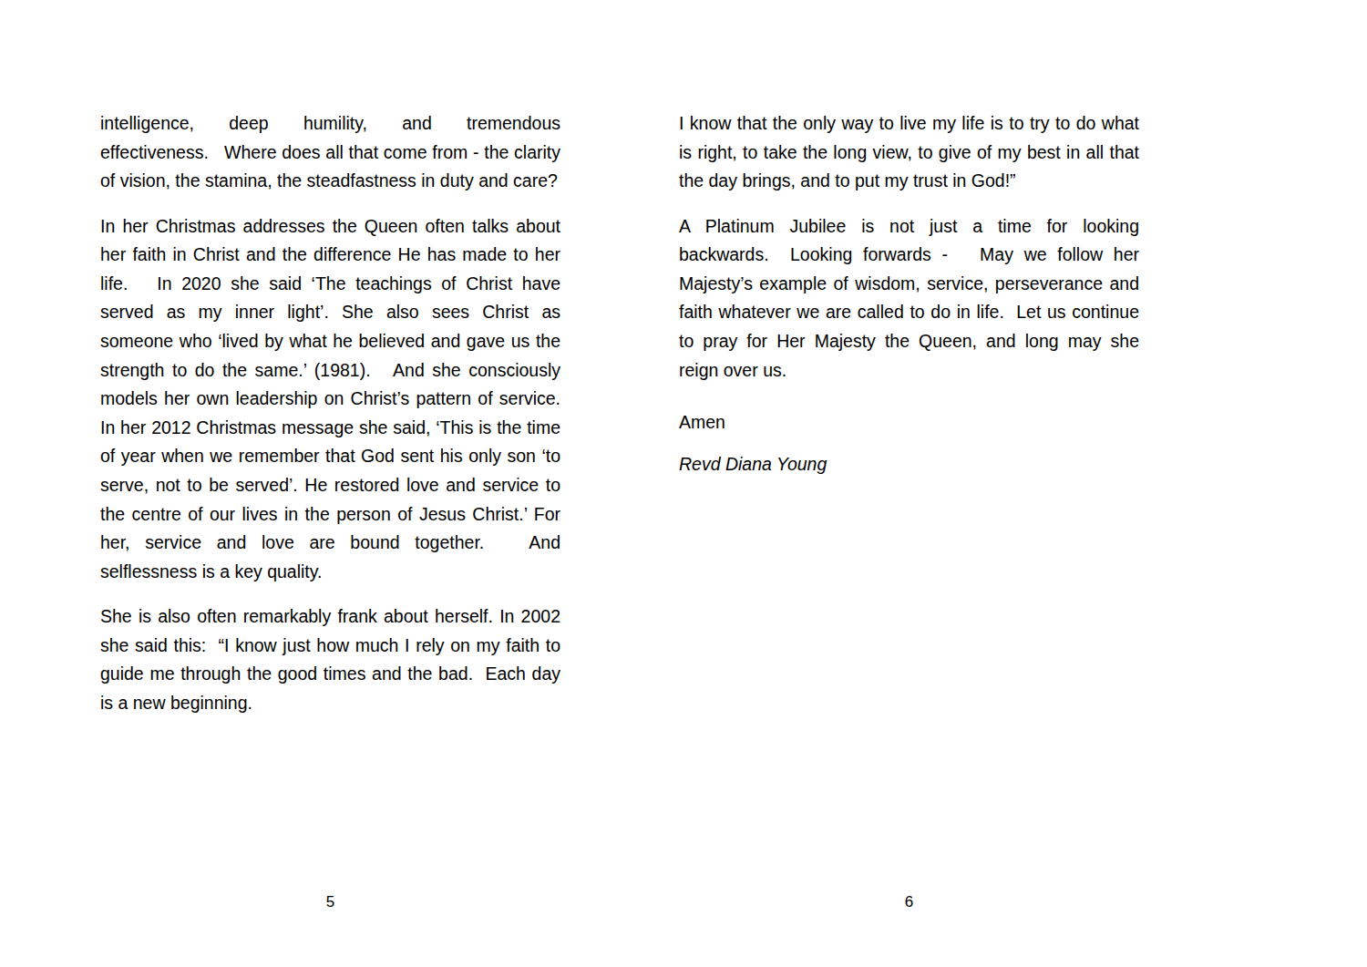intelligence, deep humility, and tremendous effectiveness. Where does all that come from - the clarity of vision, the stamina, the steadfastness in duty and care?
In her Christmas addresses the Queen often talks about her faith in Christ and the difference He has made to her life. In 2020 she said ‘The teachings of Christ have served as my inner light’. She also sees Christ as someone who ‘lived by what he believed and gave us the strength to do the same.’ (1981). And she consciously models her own leadership on Christ’s pattern of service. In her 2012 Christmas message she said, ‘This is the time of year when we remember that God sent his only son ‘to serve, not to be served’. He restored love and service to the centre of our lives in the person of Jesus Christ.’ For her, service and love are bound together. And selflessness is a key quality.
She is also often remarkably frank about herself. In 2002 she said this: “I know just how much I rely on my faith to guide me through the good times and the bad. Each day is a new beginning.
5
I know that the only way to live my life is to try to do what is right, to take the long view, to give of my best in all that the day brings, and to put my trust in God!”
A Platinum Jubilee is not just a time for looking backwards. Looking forwards - May we follow her Majesty’s example of wisdom, service, perseverance and faith whatever we are called to do in life. Let us continue to pray for Her Majesty the Queen, and long may she reign over us.
Amen
Revd Diana Young
6